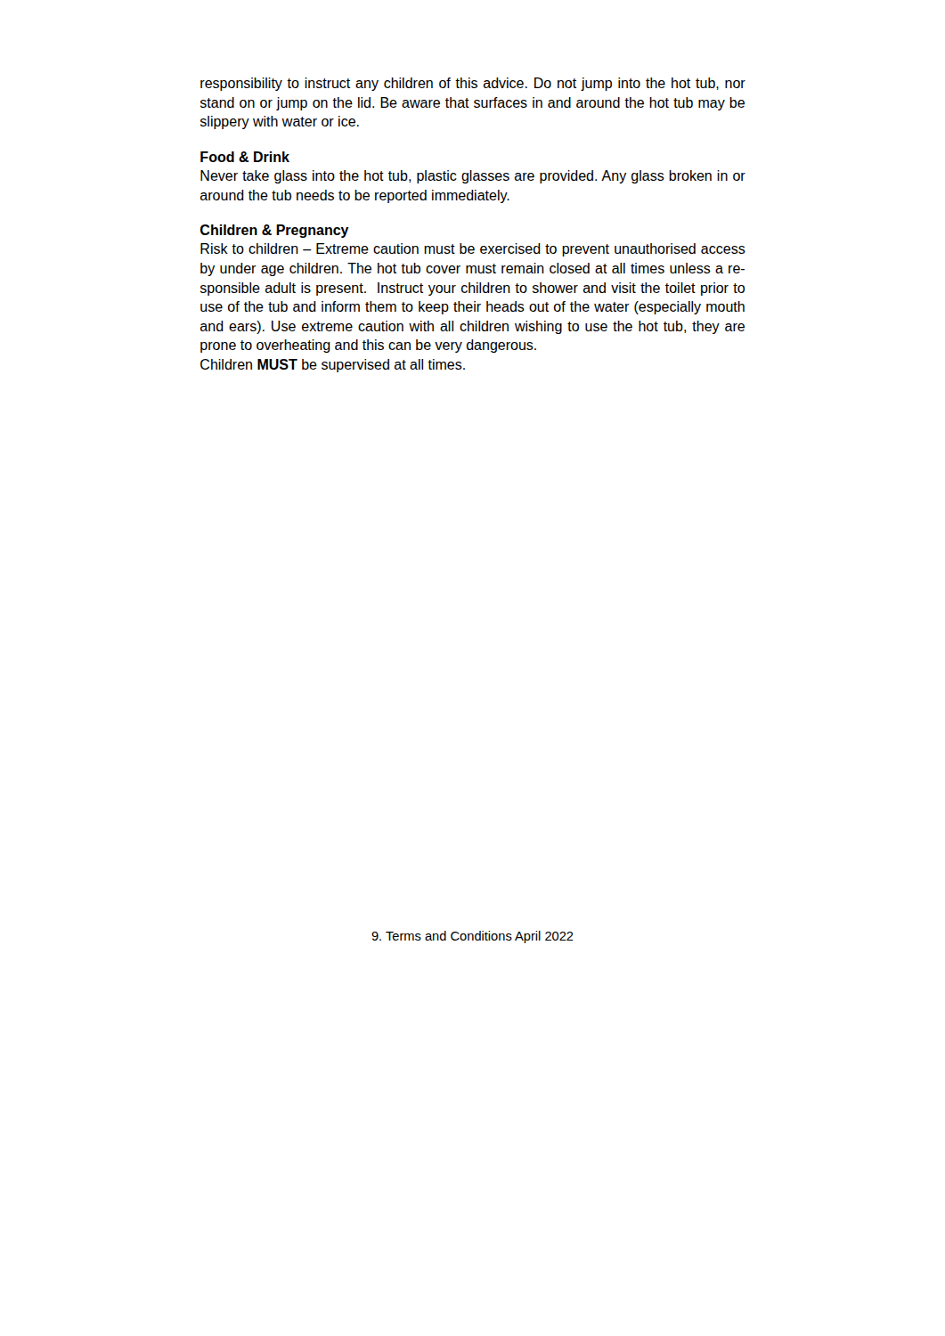responsibility to instruct any children of this advice. Do not jump into the hot tub, nor stand on or jump on the lid. Be aware that surfaces in and around the hot tub may be slippery with water or ice.
Food & Drink
Never take glass into the hot tub, plastic glasses are provided. Any glass broken in or around the tub needs to be reported immediately.
Children & Pregnancy
Risk to children – Extreme caution must be exercised to prevent unauthorised access by under age children. The hot tub cover must remain closed at all times unless a responsible adult is present. Instruct your children to shower and visit the toilet prior to use of the tub and inform them to keep their heads out of the water (especially mouth and ears). Use extreme caution with all children wishing to use the hot tub, they are prone to overheating and this can be very dangerous.
Children MUST be supervised at all times.
9. Terms and Conditions April 2022